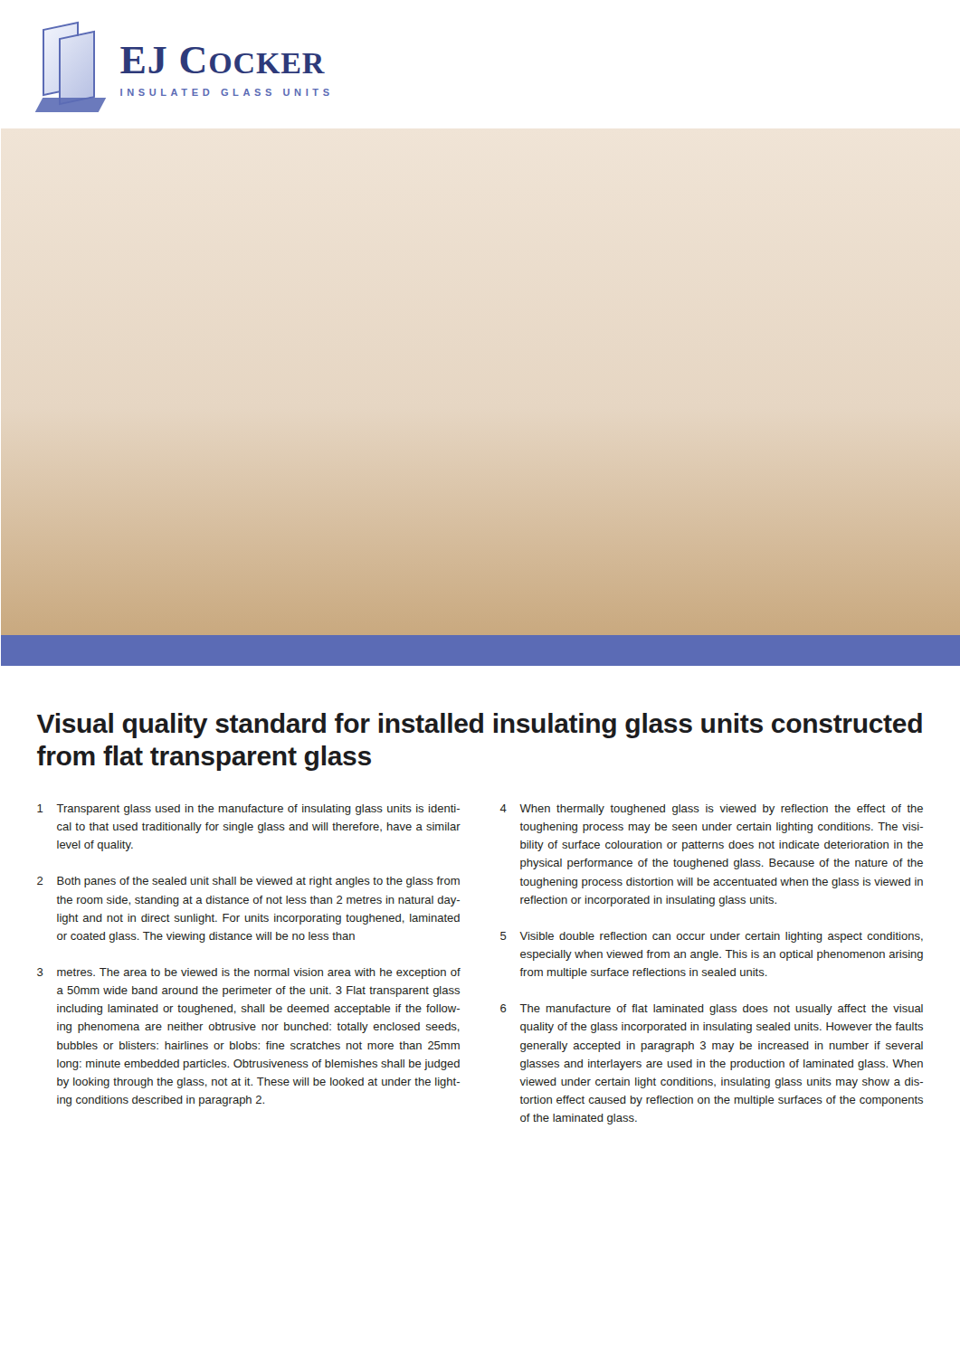EJ COCKER
Insulated Glass Units
Visual quality standard for installed insulating glass units constructed from flat transparent glass
1
Transparent glass used in the manufacture of insulating glass units is identical to that used traditionally for single glass and will therefore, have a similar level of quality.
2
Both panes of the sealed unit shall be viewed at right angles to the glass from the room side, standing at a distance of not less than 2 metres in natural daylight and not in direct sunlight. For units incorporating toughened, laminated or coated glass. The viewing distance will be no less than
3
metres. The area to be viewed is the normal vision area with he exception of a 50mm wide band around the perimeter of the unit. 3 Flat transparent glass including laminated or toughened, shall be deemed acceptable if the following phenomena are neither obtrusive nor bunched: totally enclosed seeds, bubbles or blisters: hairlines or blobs: fine scratches not more than 25mm long: minute embedded particles. Obtrusiveness of blemishes shall be judged by looking through the glass, not at it. These will be looked at under the lighting conditions described in paragraph 2.
4
When thermally toughened glass is viewed by reflection the effect of the toughening process may be seen under certain lighting conditions. The visibility of surface colouration or patterns does not indicate deterioration in the physical performance of the toughened glass. Because of the nature of the toughening process distortion will be accentuated when the glass is viewed in reflection or incorporated in insulating glass units.
5
Visible double reflection can occur under certain lighting aspect conditions, especially when viewed from an angle. This is an optical phenomenon arising from multiple surface reflections in sealed units.
6
The manufacture of flat laminated glass does not usually affect the visual quality of the glass incorporated in insulating sealed units. However the faults generally accepted in paragraph 3 may be increased in number if several glasses and interlayers are used in the production of laminated glass. When viewed under certain light conditions, insulating glass units may show a distortion effect caused by reflection on the multiple surfaces of the components of the laminated glass.